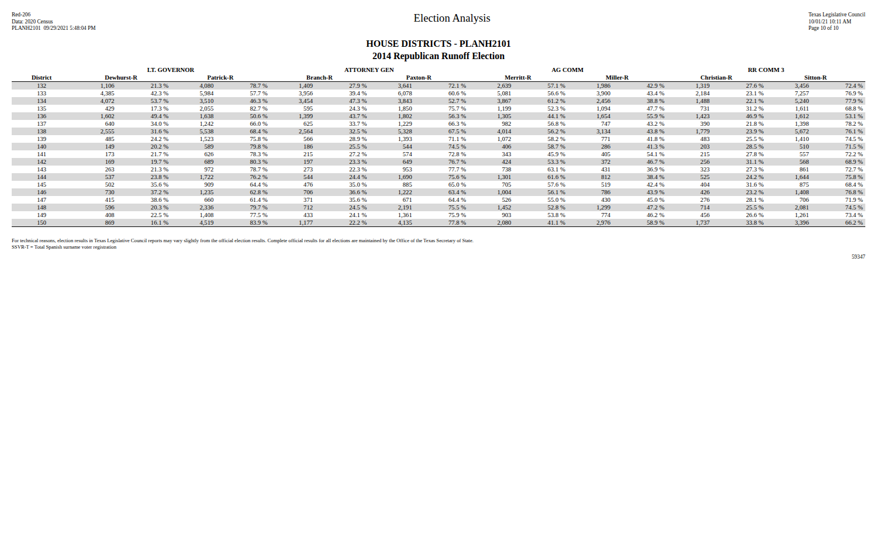Red-206
Data: 2020 Census
PLANH2101 09/29/2021 5:48:04 PM
Texas Legislative Council
10/01/21 10:11 AM
Page 10 of 10
Election Analysis
HOUSE DISTRICTS - PLANH2101
2014 Republican Runoff Election
| | LT. GOVERNOR | ATTORNEY GEN | AG COMM | RR COMM 3 |
| --- | --- | --- | --- | --- |
| District | Dewhurst-R | Patrick-R | Branch-R | Paxton-R | Merritt-R | Miller-R | Christian-R | Sitton-R |
| 132 | 1,106 | 21.3 % | 4,080 | 78.7 % | 1,409 | 27.9 % | 3,641 | 72.1 % | 2,639 | 57.1 % | 1,986 | 42.9 % | 1,319 | 27.6 % | 3,456 | 72.4 % |
| 133 | 4,385 | 42.3 % | 5,984 | 57.7 % | 3,956 | 39.4 % | 6,078 | 60.6 % | 5,081 | 56.6 % | 3,900 | 43.4 % | 2,184 | 23.1 % | 7,257 | 76.9 % |
| 134 | 4,072 | 53.7 % | 3,510 | 46.3 % | 3,454 | 47.3 % | 3,843 | 52.7 % | 3,867 | 61.2 % | 2,456 | 38.8 % | 1,488 | 22.1 % | 5,240 | 77.9 % |
| 135 | 429 | 17.3 % | 2,055 | 82.7 % | 595 | 24.3 % | 1,850 | 75.7 % | 1,199 | 52.3 % | 1,094 | 47.7 % | 731 | 31.2 % | 1,611 | 68.8 % |
| 136 | 1,602 | 49.4 % | 1,638 | 50.6 % | 1,399 | 43.7 % | 1,802 | 56.3 % | 1,305 | 44.1 % | 1,654 | 55.9 % | 1,423 | 46.9 % | 1,612 | 53.1 % |
| 137 | 640 | 34.0 % | 1,242 | 66.0 % | 625 | 33.7 % | 1,229 | 66.3 % | 982 | 56.8 % | 747 | 43.2 % | 390 | 21.8 % | 1,398 | 78.2 % |
| 138 | 2,555 | 31.6 % | 5,538 | 68.4 % | 2,564 | 32.5 % | 5,328 | 67.5 % | 4,014 | 56.2 % | 3,134 | 43.8 % | 1,779 | 23.9 % | 5,672 | 76.1 % |
| 139 | 485 | 24.2 % | 1,523 | 75.8 % | 566 | 28.9 % | 1,393 | 71.1 % | 1,072 | 58.2 % | 771 | 41.8 % | 483 | 25.5 % | 1,410 | 74.5 % |
| 140 | 149 | 20.2 % | 589 | 79.8 % | 186 | 25.5 % | 544 | 74.5 % | 406 | 58.7 % | 286 | 41.3 % | 203 | 28.5 % | 510 | 71.5 % |
| 141 | 173 | 21.7 % | 626 | 78.3 % | 215 | 27.2 % | 574 | 72.8 % | 343 | 45.9 % | 405 | 54.1 % | 215 | 27.8 % | 557 | 72.2 % |
| 142 | 169 | 19.7 % | 689 | 80.3 % | 197 | 23.3 % | 649 | 76.7 % | 424 | 53.3 % | 372 | 46.7 % | 256 | 31.1 % | 568 | 68.9 % |
| 143 | 263 | 21.3 % | 972 | 78.7 % | 273 | 22.3 % | 953 | 77.7 % | 738 | 63.1 % | 431 | 36.9 % | 323 | 27.3 % | 861 | 72.7 % |
| 144 | 537 | 23.8 % | 1,722 | 76.2 % | 544 | 24.4 % | 1,690 | 75.6 % | 1,301 | 61.6 % | 812 | 38.4 % | 525 | 24.2 % | 1,644 | 75.8 % |
| 145 | 502 | 35.6 % | 909 | 64.4 % | 476 | 35.0 % | 885 | 65.0 % | 705 | 57.6 % | 519 | 42.4 % | 404 | 31.6 % | 875 | 68.4 % |
| 146 | 730 | 37.2 % | 1,235 | 62.8 % | 706 | 36.6 % | 1,222 | 63.4 % | 1,004 | 56.1 % | 786 | 43.9 % | 426 | 23.2 % | 1,408 | 76.8 % |
| 147 | 415 | 38.6 % | 660 | 61.4 % | 371 | 35.6 % | 671 | 64.4 % | 526 | 55.0 % | 430 | 45.0 % | 276 | 28.1 % | 706 | 71.9 % |
| 148 | 596 | 20.3 % | 2,336 | 79.7 % | 712 | 24.5 % | 2,191 | 75.5 % | 1,452 | 52.8 % | 1,299 | 47.2 % | 714 | 25.5 % | 2,081 | 74.5 % |
| 149 | 408 | 22.5 % | 1,408 | 77.5 % | 433 | 24.1 % | 1,361 | 75.9 % | 903 | 53.8 % | 774 | 46.2 % | 456 | 26.6 % | 1,261 | 73.4 % |
| 150 | 869 | 16.1 % | 4,519 | 83.9 % | 1,177 | 22.2 % | 4,135 | 77.8 % | 2,080 | 41.1 % | 2,976 | 58.9 % | 1,737 | 33.8 % | 3,396 | 66.2 % |
For technical reasons, election results in Texas Legislative Council reports may vary slightly from the official election results. Complete official results for all elections are maintained by the Office of the Texas Secretary of State.
SSVR-T = Total Spanish surname voter registration
59347